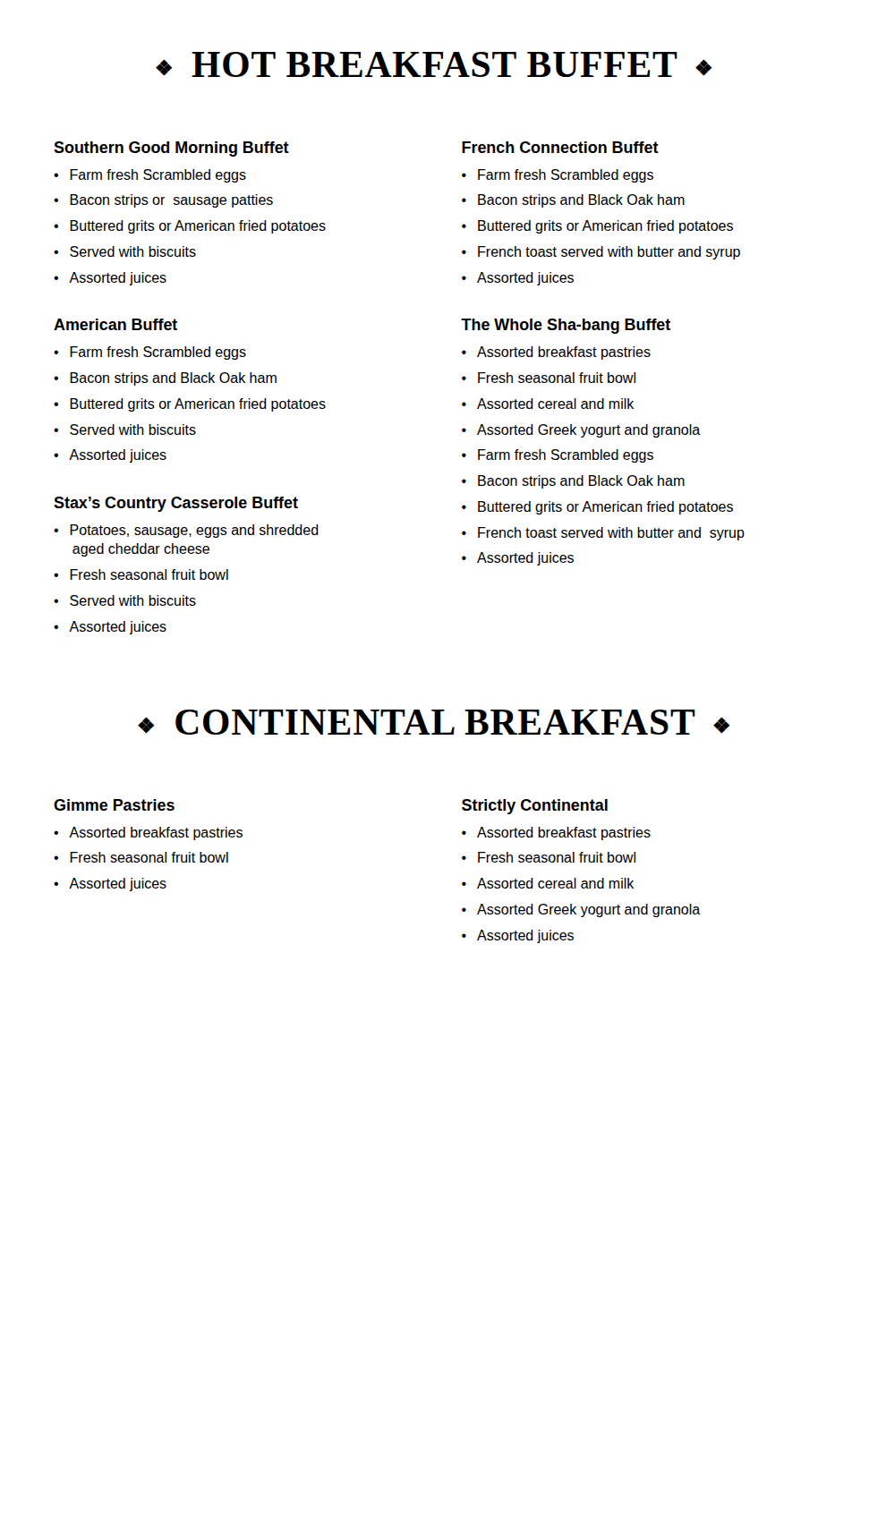❖ HOT BREAKFAST BUFFET ❖
Southern Good Morning Buffet
Farm fresh Scrambled eggs
Bacon strips or sausage patties
Buttered grits or American fried potatoes
Served with biscuits
Assorted juices
American Buffet
Farm fresh Scrambled eggs
Bacon strips and Black Oak ham
Buttered grits or American fried potatoes
Served with biscuits
Assorted juices
Stax’s Country Casserole Buffet
Potatoes, sausage, eggs and shreddedaged cheddar cheese
Fresh seasonal fruit bowl
Served with biscuits
Assorted juices
French Connection Buffet
Farm fresh Scrambled eggs
Bacon strips and Black Oak ham
Buttered grits or American fried potatoes
French toast served with butter and syrup
Assorted juices
The Whole Sha-bang Buffet
Assorted breakfast pastries
Fresh seasonal fruit bowl
Assorted cereal and milk
Assorted Greek yogurt and granola
Farm fresh Scrambled eggs
Bacon strips and Black Oak ham
Buttered grits or American fried potatoes
French toast served with butter and syrup
Assorted juices
❖ CONTINENTAL BREAKFAST ❖
Gimme Pastries
Assorted breakfast pastries
Fresh seasonal fruit bowl
Assorted juices
Strictly Continental
Assorted breakfast pastries
Fresh seasonal fruit bowl
Assorted cereal and milk
Assorted Greek yogurt and granola
Assorted juices